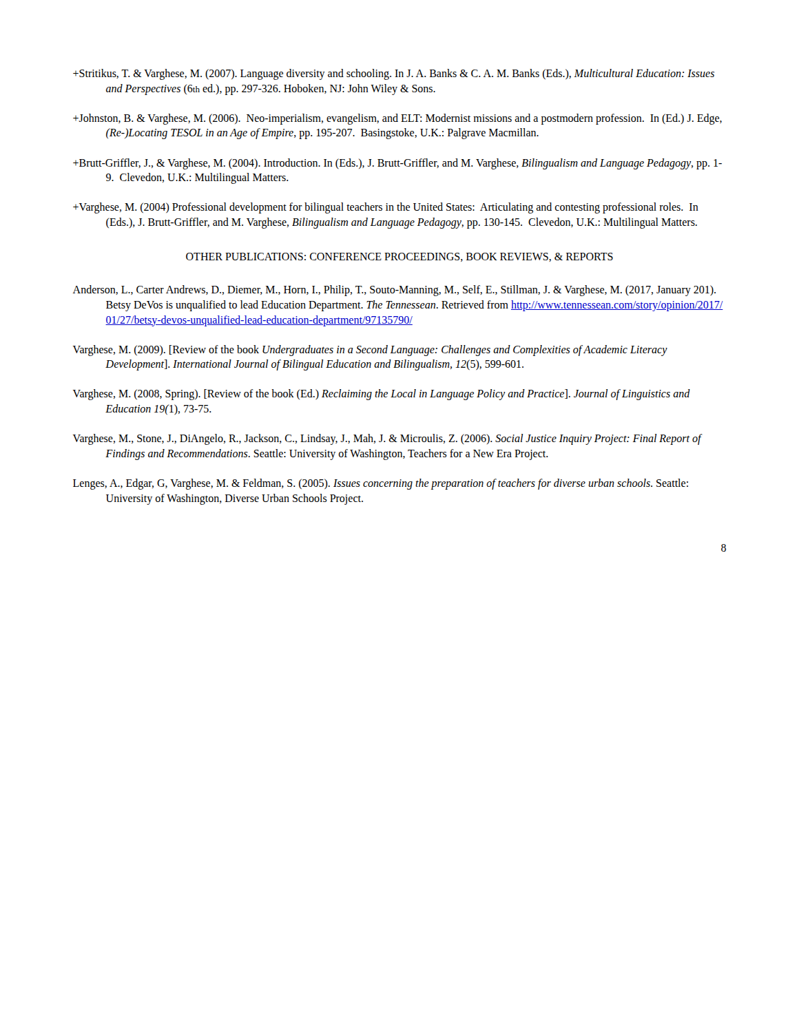+Stritikus, T. & Varghese, M. (2007). Language diversity and schooling. In J. A. Banks & C. A. M. Banks (Eds.), Multicultural Education: Issues and Perspectives (6th ed.), pp. 297-326. Hoboken, NJ: John Wiley & Sons.
+Johnston, B. & Varghese, M. (2006). Neo-imperialism, evangelism, and ELT: Modernist missions and a postmodern profession. In (Ed.) J. Edge, (Re-)Locating TESOL in an Age of Empire, pp. 195-207. Basingstoke, U.K.: Palgrave Macmillan.
+Brutt-Griffler, J., & Varghese, M. (2004). Introduction. In (Eds.), J. Brutt-Griffler, and M. Varghese, Bilingualism and Language Pedagogy, pp. 1-9. Clevedon, U.K.: Multilingual Matters.
+Varghese, M. (2004) Professional development for bilingual teachers in the United States: Articulating and contesting professional roles. In (Eds.), J. Brutt-Griffler, and M. Varghese, Bilingualism and Language Pedagogy, pp. 130-145. Clevedon, U.K.: Multilingual Matters.
Other Publications: Conference Proceedings, Book Reviews, & Reports
Anderson, L., Carter Andrews, D., Diemer, M., Horn, I., Philip, T., Souto-Manning, M., Self, E., Stillman, J. & Varghese, M. (2017, January 201). Betsy DeVos is unqualified to lead Education Department. The Tennessean. Retrieved from http://www.tennessean.com/story/opinion/2017/01/27/betsy-devos-unqualified-lead-education-department/97135790/
Varghese, M. (2009). [Review of the book Undergraduates in a Second Language: Challenges and Complexities of Academic Literacy Development]. International Journal of Bilingual Education and Bilingualism, 12(5), 599-601.
Varghese, M. (2008, Spring). [Review of the book (Ed.) Reclaiming the Local in Language Policy and Practice]. Journal of Linguistics and Education 19(1), 73-75.
Varghese, M., Stone, J., DiAngelo, R., Jackson, C., Lindsay, J., Mah, J. & Microulis, Z. (2006). Social Justice Inquiry Project: Final Report of Findings and Recommendations. Seattle: University of Washington, Teachers for a New Era Project.
Lenges, A., Edgar, G, Varghese, M. & Feldman, S. (2005). Issues concerning the preparation of teachers for diverse urban schools. Seattle: University of Washington, Diverse Urban Schools Project.
8